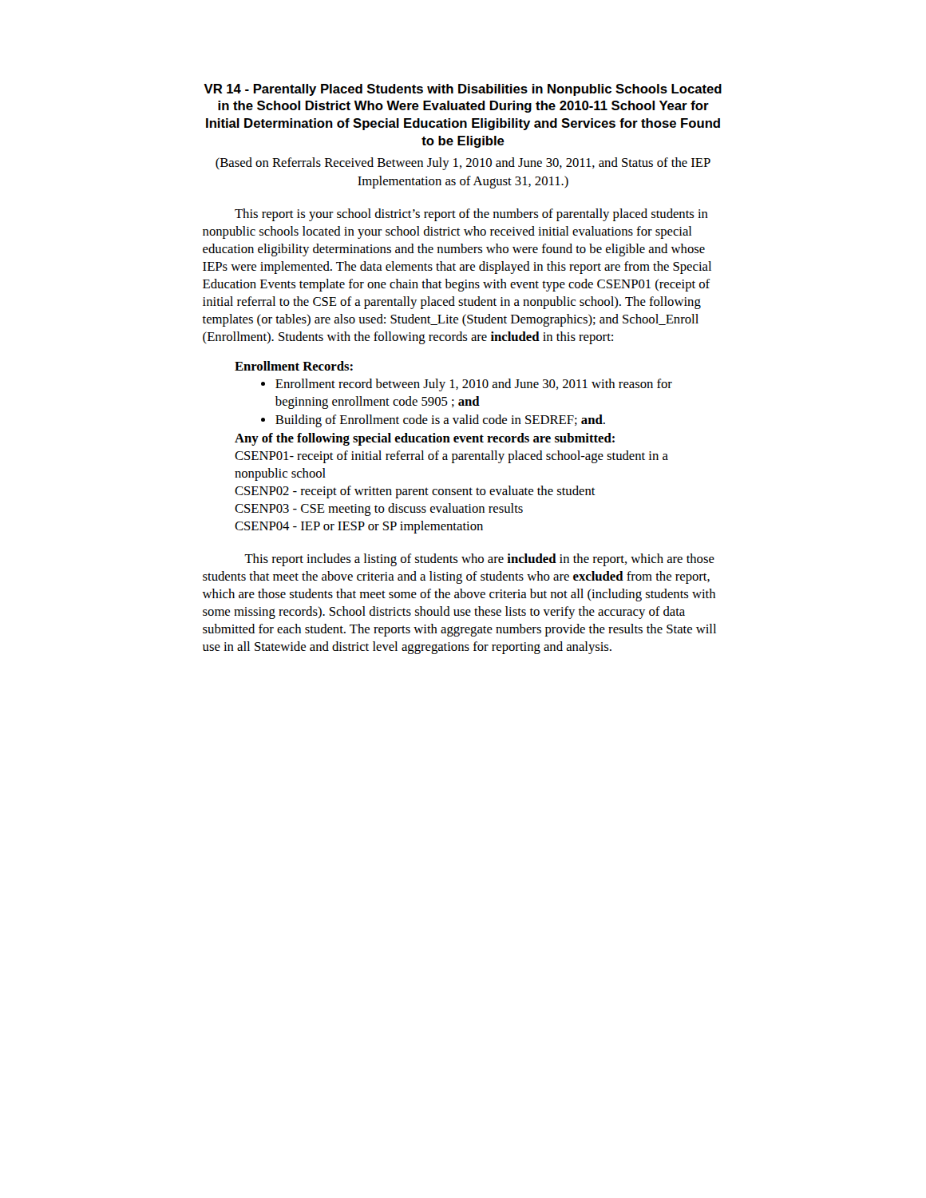VR 14 - Parentally Placed Students with Disabilities in Nonpublic Schools Located in the School District Who Were Evaluated During the 2010-11 School Year for Initial Determination of Special Education Eligibility and Services for those Found to be Eligible
(Based on Referrals Received Between July 1, 2010 and June 30, 2011, and Status of the IEP Implementation as of August 31, 2011.)
This report is your school district’s report of the numbers of parentally placed students in nonpublic schools located in your school district who received initial evaluations for special education eligibility determinations and the numbers who were found to be eligible and whose IEPs were implemented. The data elements that are displayed in this report are from the Special Education Events template for one chain that begins with event type code CSENP01 (receipt of initial referral to the CSE of a parentally placed student in a nonpublic school). The following templates (or tables) are also used: Student_Lite (Student Demographics); and School_Enroll (Enrollment). Students with the following records are included in this report:
Enrollment Records:
Enrollment record between July 1, 2010 and June 30, 2011 with reason for beginning enrollment code 5905 ; and
Building of Enrollment code is a valid code in SEDREF; and.
Any of the following special education event records are submitted:
CSENP01- receipt of initial referral of a parentally placed school-age student in a nonpublic school
CSENP02 - receipt of written parent consent to evaluate the student
CSENP03 - CSE meeting to discuss evaluation results
CSENP04 - IEP or IESP or SP implementation
This report includes a listing of students who are included in the report, which are those students that meet the above criteria and a listing of students who are excluded from the report, which are those students that meet some of the above criteria but not all (including students with some missing records). School districts should use these lists to verify the accuracy of data submitted for each student. The reports with aggregate numbers provide the results the State will use in all Statewide and district level aggregations for reporting and analysis.